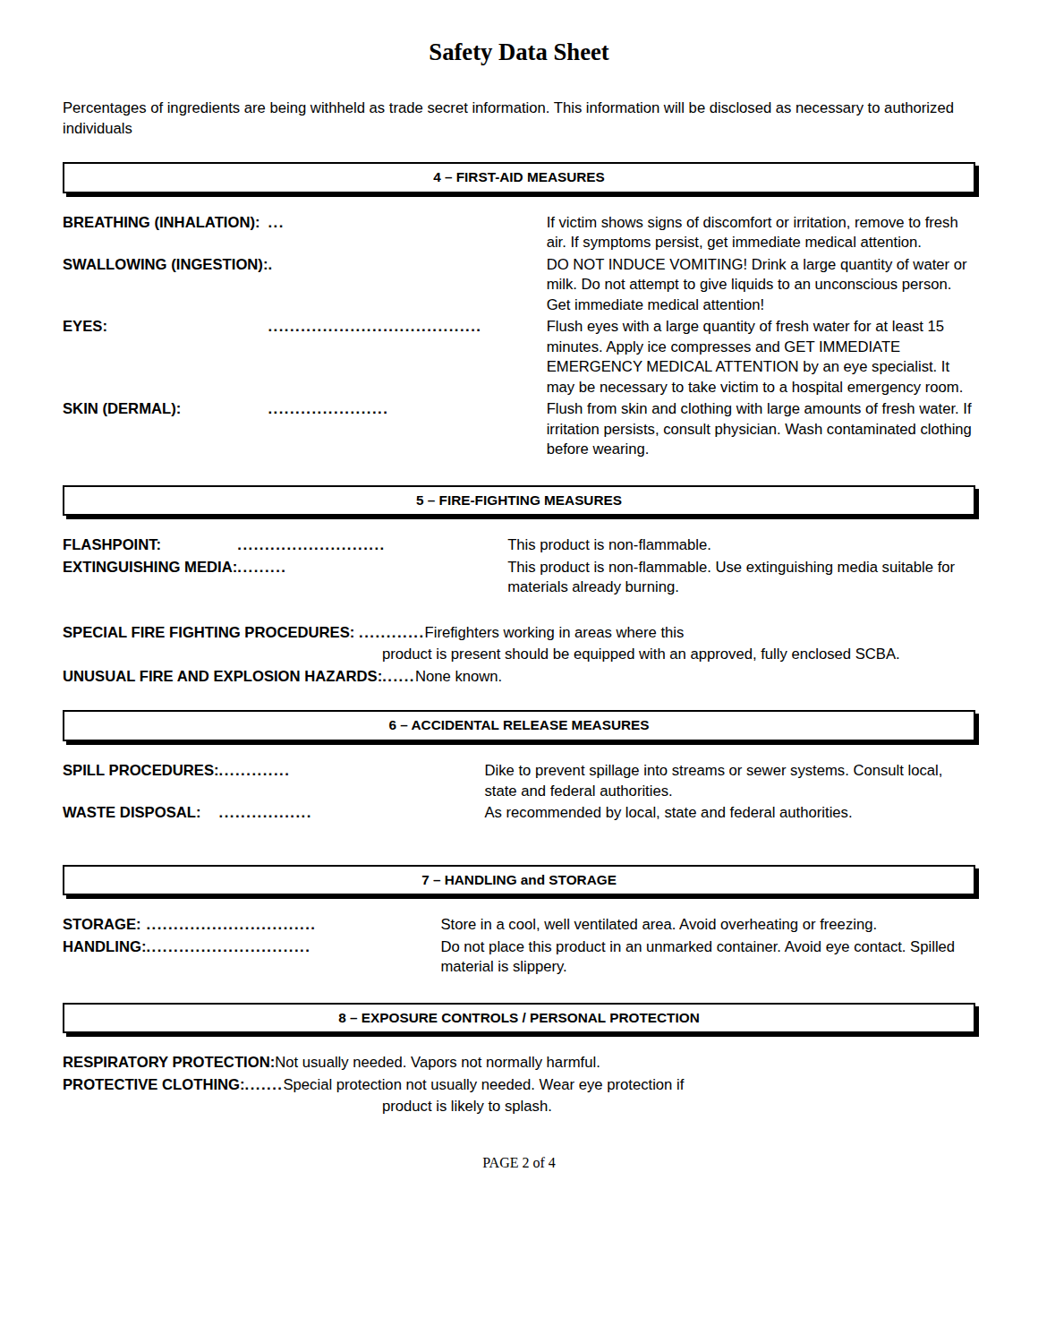Safety Data Sheet
Percentages of ingredients are being withheld as trade secret information. This information will be disclosed as necessary to authorized individuals
4 – FIRST-AID MEASURES
| BREATHING (INHALATION): | ... | If victim shows signs of discomfort or irritation, remove to fresh air. If symptoms persist, get immediate medical attention. |
| SWALLOWING (INGESTION): | . | DO NOT INDUCE VOMITING! Drink a large quantity of water or milk. Do not attempt to give liquids to an unconscious person. Get immediate medical attention! |
| EYES: | ....................................... | Flush eyes with a large quantity of fresh water for at least 15 minutes. Apply ice compresses and GET IMMEDIATE EMERGENCY MEDICAL ATTENTION by an eye specialist. It may be necessary to take victim to a hospital emergency room. |
| SKIN (DERMAL): | ...................... | Flush from skin and clothing with large amounts of fresh water. If irritation persists, consult physician. Wash contaminated clothing before wearing. |
5 – FIRE-FIGHTING MEASURES
| FLASHPOINT: | ........................... | This product is non-flammable. |
| EXTINGUISHING MEDIA: | ......... | This product is non-flammable. Use extinguishing media suitable for materials already burning. |
SPECIAL FIRE FIGHTING PROCEDURES: ............ Firefighters working in areas where this
product is present should be equipped with an approved, fully enclosed SCBA.
UNUSUAL FIRE AND EXPLOSION HAZARDS:...... None known.
6 – ACCIDENTAL RELEASE MEASURES
| SPILL PROCEDURES: | ............. | Dike to prevent spillage into streams or sewer systems. Consult local, state and federal authorities. |
| WASTE DISPOSAL: | ................. | As recommended by local, state and federal authorities. |
7 – HANDLING and STORAGE
| STORAGE: | ............................... | Store in a cool, well ventilated area. Avoid overheating or freezing. |
| HANDLING: | .............................. | Do not place this product in an unmarked container. Avoid eye contact. Spilled material is slippery. |
8 – EXPOSURE CONTROLS / PERSONAL PROTECTION
RESPIRATORY PROTECTION: Not usually needed. Vapors not normally harmful.
PROTECTIVE CLOTHING:....... Special protection not usually needed. Wear eye protection if
product is likely to splash.
PAGE 2 of 4